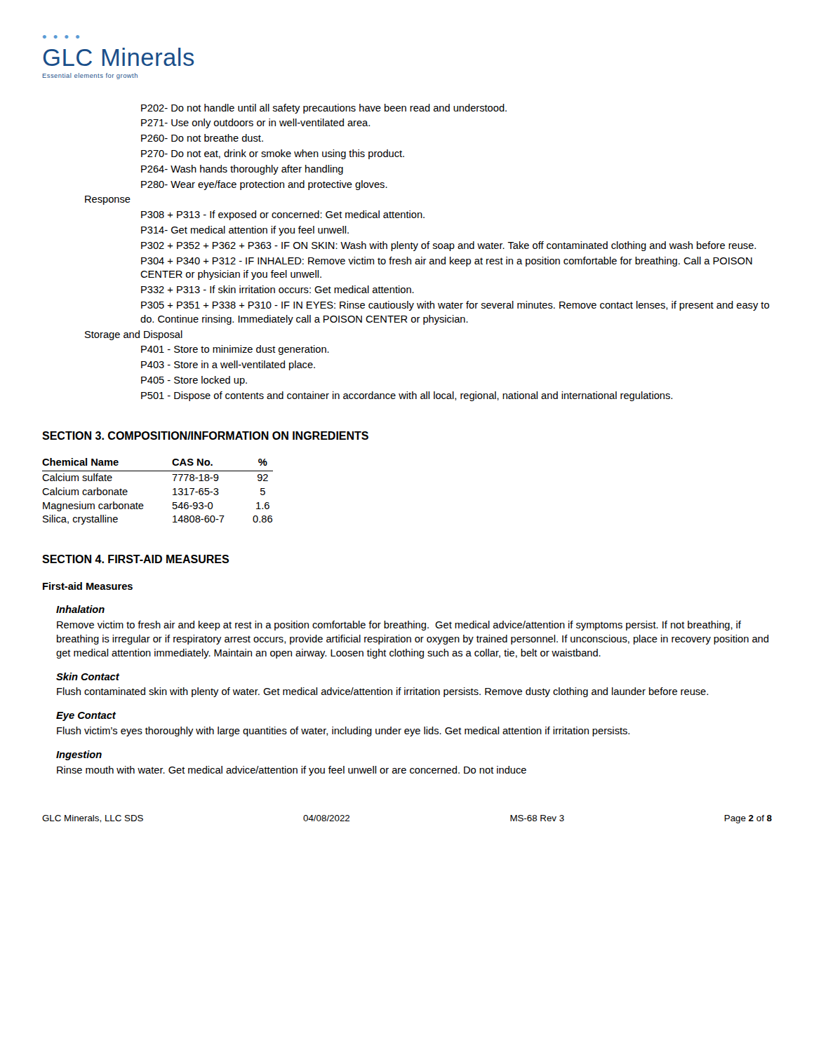• • • • GLC Minerals Essential elements for growth
P202- Do not handle until all safety precautions have been read and understood.
P271- Use only outdoors or in well-ventilated area.
P260- Do not breathe dust.
P270- Do not eat, drink or smoke when using this product.
P264- Wash hands thoroughly after handling
P280- Wear eye/face protection and protective gloves.
Response
P308 + P313 - If exposed or concerned: Get medical attention.
P314- Get medical attention if you feel unwell.
P302 + P352 + P362 + P363 - IF ON SKIN: Wash with plenty of soap and water. Take off contaminated clothing and wash before reuse.
P304 + P340 + P312 - IF INHALED: Remove victim to fresh air and keep at rest in a position comfortable for breathing. Call a POISON CENTER or physician if you feel unwell.
P332 + P313 - If skin irritation occurs: Get medical attention.
P305 + P351 + P338 + P310 - IF IN EYES: Rinse cautiously with water for several minutes. Remove contact lenses, if present and easy to do. Continue rinsing. Immediately call a POISON CENTER or physician.
Storage and Disposal
P401 - Store to minimize dust generation.
P403 - Store in a well-ventilated place.
P405 - Store locked up.
P501 - Dispose of contents and container in accordance with all local, regional, national and international regulations.
SECTION 3. COMPOSITION/INFORMATION ON INGREDIENTS
| Chemical Name | CAS No. | % |
| --- | --- | --- |
| Calcium sulfate | 7778-18-9 | 92 |
| Calcium carbonate | 1317-65-3 | 5 |
| Magnesium carbonate | 546-93-0 | 1.6 |
| Silica, crystalline | 14808-60-7 | 0.86 |
SECTION 4. FIRST-AID MEASURES
First-aid Measures
Inhalation
Remove victim to fresh air and keep at rest in a position comfortable for breathing. Get medical advice/attention if symptoms persist. If not breathing, if breathing is irregular or if respiratory arrest occurs, provide artificial respiration or oxygen by trained personnel. If unconscious, place in recovery position and get medical attention immediately. Maintain an open airway. Loosen tight clothing such as a collar, tie, belt or waistband.
Skin Contact
Flush contaminated skin with plenty of water. Get medical advice/attention if irritation persists. Remove dusty clothing and launder before reuse.
Eye Contact
Flush victim’s eyes thoroughly with large quantities of water, including under eye lids. Get medical attention if irritation persists.
Ingestion
Rinse mouth with water. Get medical advice/attention if you feel unwell or are concerned. Do not induce
GLC Minerals, LLC SDS 04/08/2022 MS-68 Rev 3 Page 2 of 8